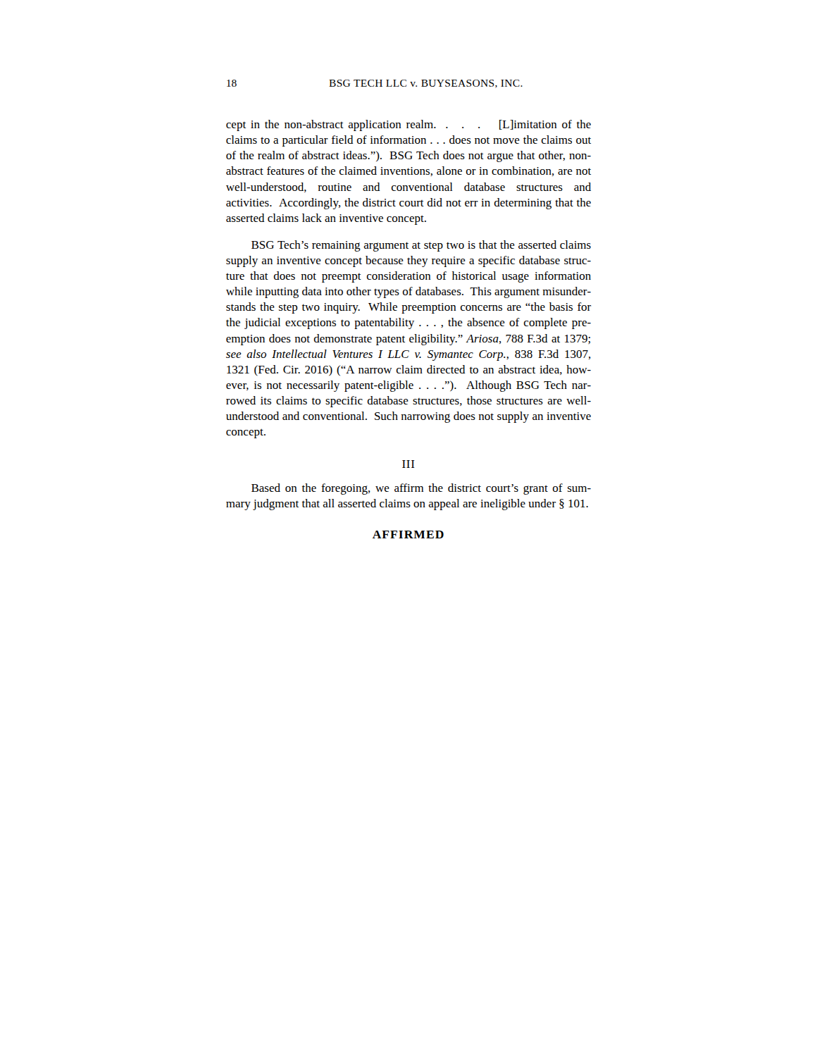18 BSG TECH LLC v. BUYSEASONS, INC.
cept in the non-abstract application realm. . . . [L]imitation of the claims to a particular field of information . . . does not move the claims out of the realm of abstract ideas.”). BSG Tech does not argue that other, non-abstract features of the claimed inventions, alone or in combination, are not well-understood, routine and conventional database structures and activities. Accordingly, the district court did not err in determining that the asserted claims lack an inventive concept.
BSG Tech’s remaining argument at step two is that the asserted claims supply an inventive concept because they require a specific database structure that does not preempt consideration of historical usage information while inputting data into other types of databases. This argument misunderstands the step two inquiry. While preemption concerns are “the basis for the judicial exceptions to patentability . . . , the absence of complete preemption does not demonstrate patent eligibility.” Ariosa, 788 F.3d at 1379; see also Intellectual Ventures I LLC v. Symantec Corp., 838 F.3d 1307, 1321 (Fed. Cir. 2016) (“A narrow claim directed to an abstract idea, however, is not necessarily patent-eligible . . . .”). Although BSG Tech narrowed its claims to specific database structures, those structures are well-understood and conventional. Such narrowing does not supply an inventive concept.
III
Based on the foregoing, we affirm the district court’s grant of summary judgment that all asserted claims on appeal are ineligible under § 101.
AFFIRMED